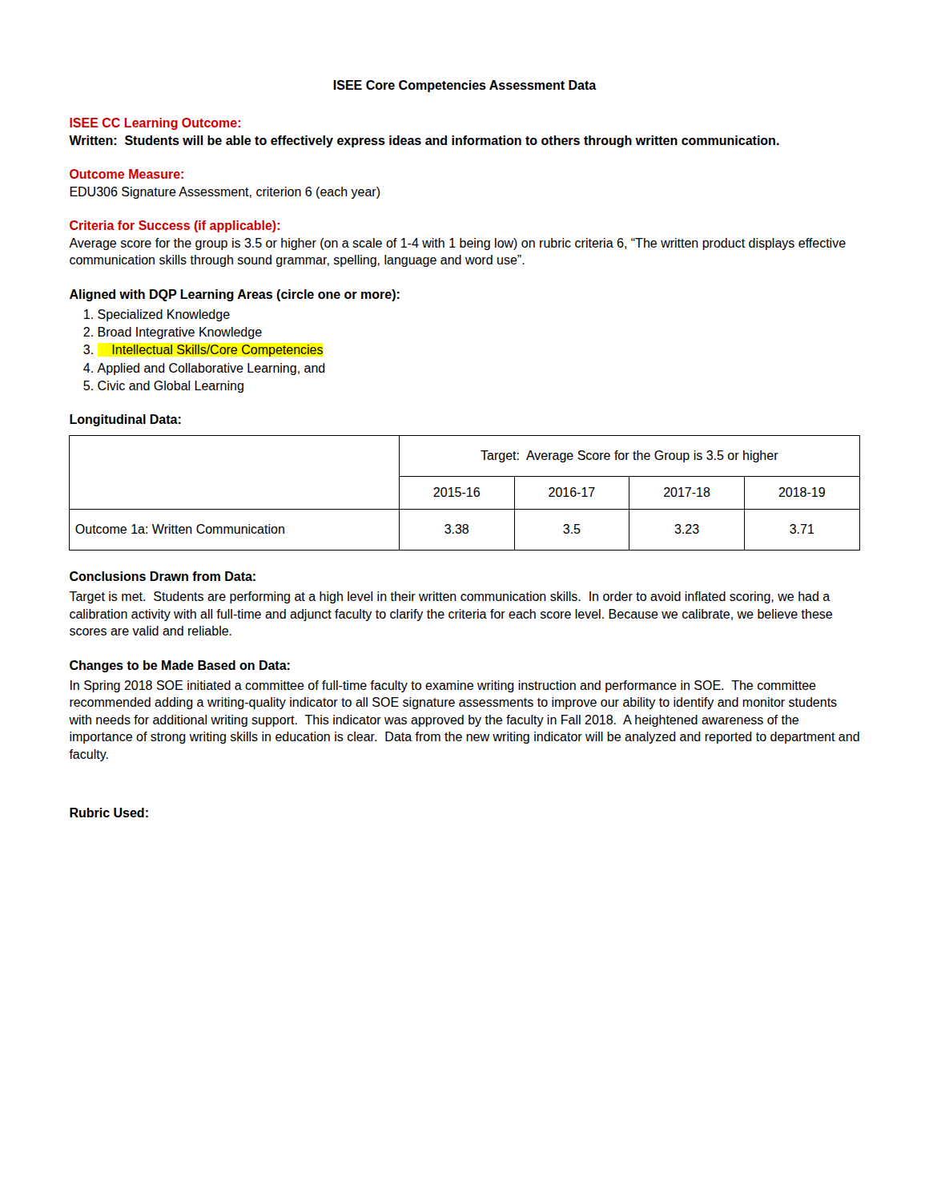ISEE Core Competencies Assessment Data
ISEE CC Learning Outcome:
Written: Students will be able to effectively express ideas and information to others through written communication.
Outcome Measure:
EDU306 Signature Assessment, criterion 6 (each year)
Criteria for Success (if applicable):
Average score for the group is 3.5 or higher (on a scale of 1-4 with 1 being low) on rubric criteria 6, “The written product displays effective communication skills through sound grammar, spelling, language and word use”.
Aligned with DQP Learning Areas (circle one or more):
Specialized Knowledge
Broad Integrative Knowledge
Intellectual Skills/Core Competencies
Applied and Collaborative Learning, and
Civic and Global Learning
Longitudinal Data:
| | Target: Average Score for the Group is 3.5 or higher |
| 2015-16 | 2016-17 | 2017-18 | 2018-19 |
| Outcome 1a: Written Communication | 3.38 | 3.5 | 3.23 | 3.71 |
Conclusions Drawn from Data:
Target is met. Students are performing at a high level in their written communication skills. In order to avoid inflated scoring, we had a calibration activity with all full-time and adjunct faculty to clarify the criteria for each score level. Because we calibrate, we believe these scores are valid and reliable.
Changes to be Made Based on Data:
In Spring 2018 SOE initiated a committee of full-time faculty to examine writing instruction and performance in SOE. The committee recommended adding a writing-quality indicator to all SOE signature assessments to improve our ability to identify and monitor students with needs for additional writing support. This indicator was approved by the faculty in Fall 2018. A heightened awareness of the importance of strong writing skills in education is clear. Data from the new writing indicator will be analyzed and reported to department and faculty.
Rubric Used: